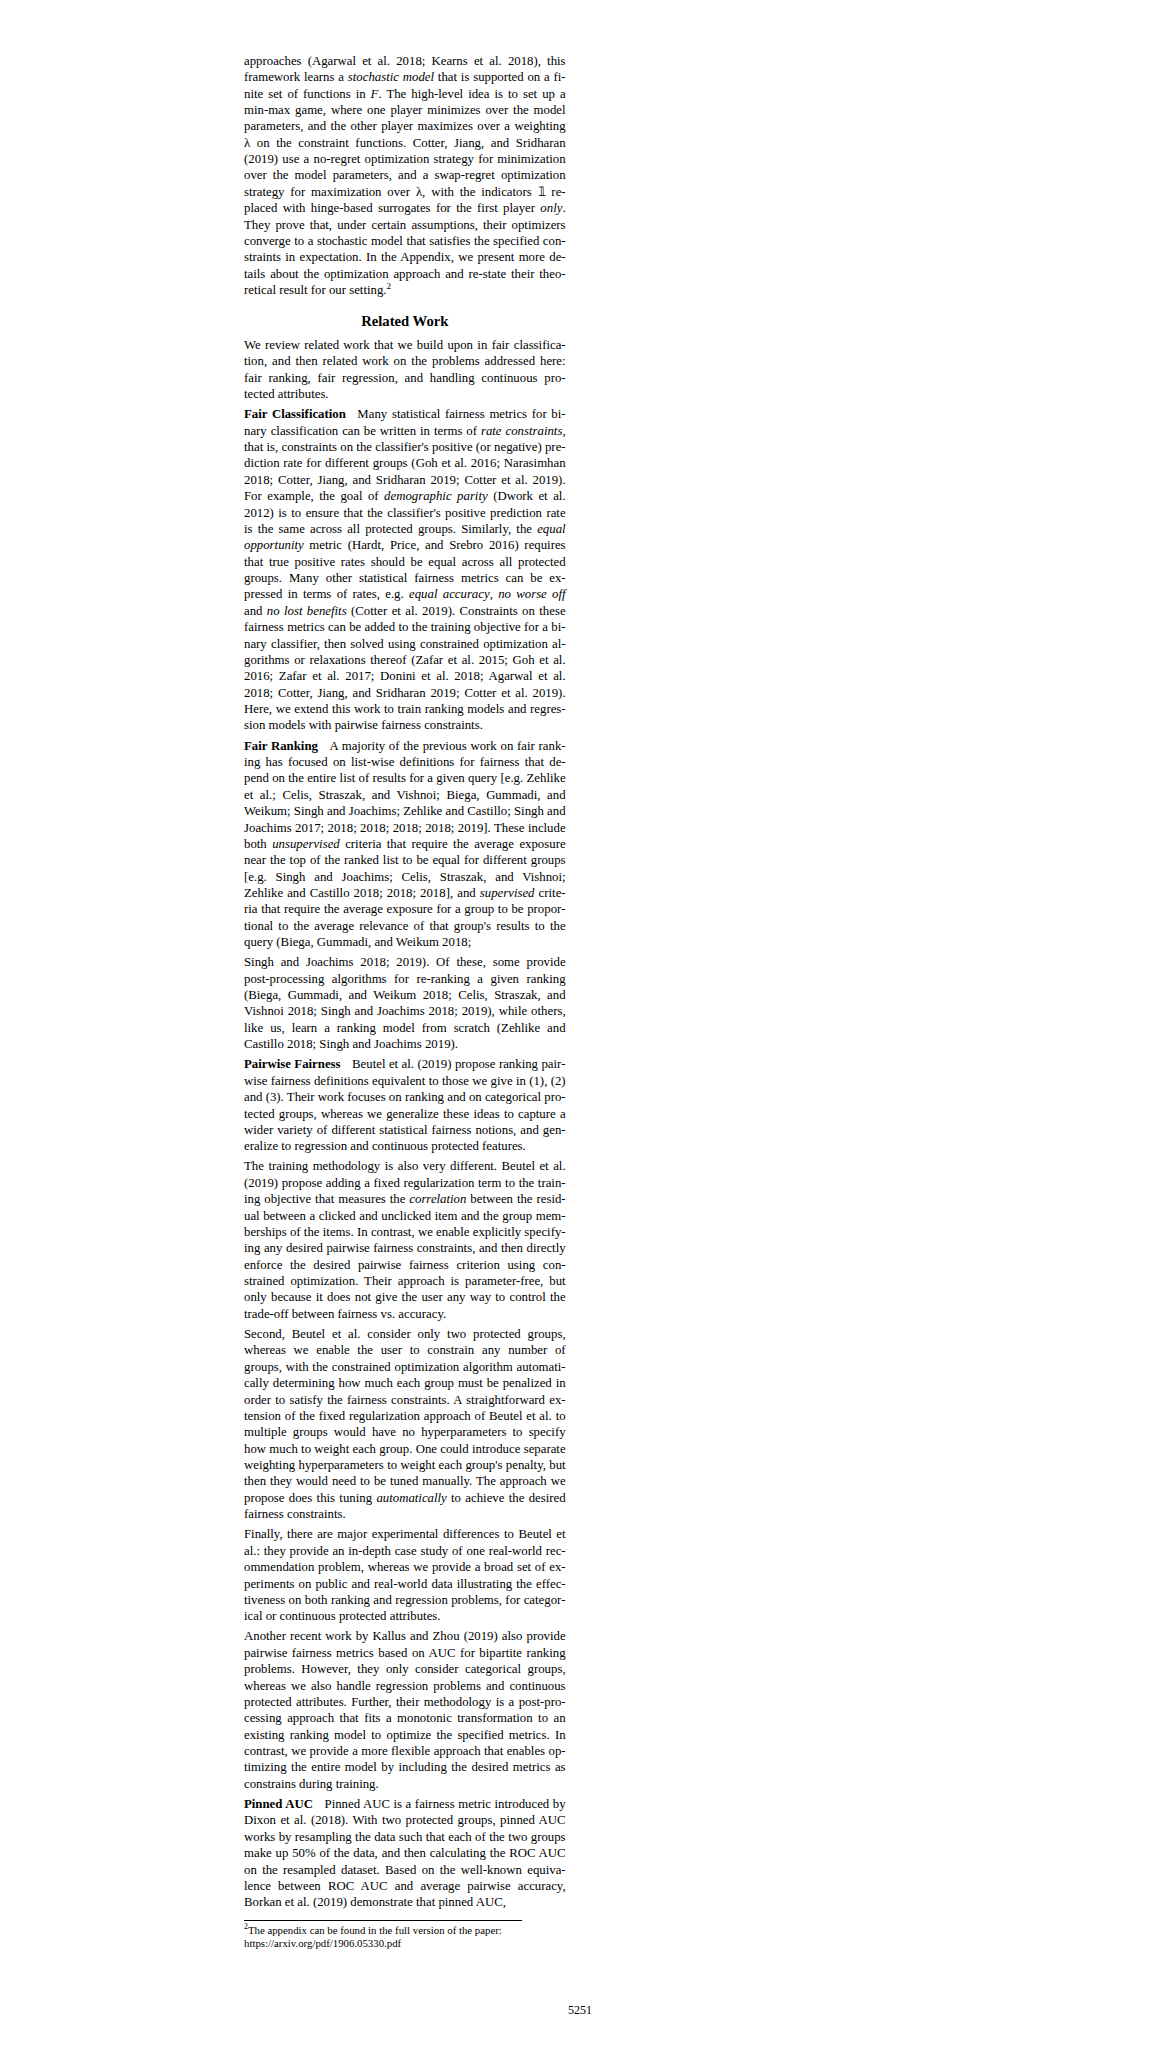approaches (Agarwal et al. 2018; Kearns et al. 2018), this framework learns a stochastic model that is supported on a finite set of functions in F. The high-level idea is to set up a min-max game, where one player minimizes over the model parameters, and the other player maximizes over a weighting λ on the constraint functions. Cotter, Jiang, and Sridharan (2019) use a no-regret optimization strategy for minimization over the model parameters, and a swap-regret optimization strategy for maximization over λ, with the indicators 𝟙 replaced with hinge-based surrogates for the first player only. They prove that, under certain assumptions, their optimizers converge to a stochastic model that satisfies the specified constraints in expectation. In the Appendix, we present more details about the optimization approach and re-state their theoretical result for our setting.2
Related Work
We review related work that we build upon in fair classification, and then related work on the problems addressed here: fair ranking, fair regression, and handling continuous protected attributes.
Fair Classification Many statistical fairness metrics for binary classification can be written in terms of rate constraints, that is, constraints on the classifier's positive (or negative) prediction rate for different groups (Goh et al. 2016; Narasimhan 2018; Cotter, Jiang, and Sridharan 2019; Cotter et al. 2019). For example, the goal of demographic parity (Dwork et al. 2012) is to ensure that the classifier's positive prediction rate is the same across all protected groups. Similarly, the equal opportunity metric (Hardt, Price, and Srebro 2016) requires that true positive rates should be equal across all protected groups. Many other statistical fairness metrics can be expressed in terms of rates, e.g. equal accuracy, no worse off and no lost benefits (Cotter et al. 2019). Constraints on these fairness metrics can be added to the training objective for a binary classifier, then solved using constrained optimization algorithms or relaxations thereof (Zafar et al. 2015; Goh et al. 2016; Zafar et al. 2017; Donini et al. 2018; Agarwal et al. 2018; Cotter, Jiang, and Sridharan 2019; Cotter et al. 2019). Here, we extend this work to train ranking models and regression models with pairwise fairness constraints.
Fair Ranking A majority of the previous work on fair ranking has focused on list-wise definitions for fairness that depend on the entire list of results for a given query [e.g. Zehlike et al.; Celis, Straszak, and Vishnoi; Biega, Gummadi, and Weikum; Singh and Joachims; Zehlike and Castillo; Singh and Joachims 2017; 2018; 2018; 2018; 2018; 2019]. These include both unsupervised criteria that require the average exposure near the top of the ranked list to be equal for different groups [e.g. Singh and Joachims; Celis, Straszak, and Vishnoi; Zehlike and Castillo 2018; 2018; 2018], and supervised criteria that require the average exposure for a group to be proportional to the average relevance of that group's results to the query (Biega, Gummadi, and Weikum 2018;
Singh and Joachims 2018; 2019). Of these, some provide post-processing algorithms for re-ranking a given ranking (Biega, Gummadi, and Weikum 2018; Celis, Straszak, and Vishnoi 2018; Singh and Joachims 2018; 2019), while others, like us, learn a ranking model from scratch (Zehlike and Castillo 2018; Singh and Joachims 2019).
Pairwise Fairness Beutel et al. (2019) propose ranking pairwise fairness definitions equivalent to those we give in (1), (2) and (3). Their work focuses on ranking and on categorical protected groups, whereas we generalize these ideas to capture a wider variety of different statistical fairness notions, and generalize to regression and continuous protected features.
The training methodology is also very different. Beutel et al. (2019) propose adding a fixed regularization term to the training objective that measures the correlation between the residual between a clicked and unclicked item and the group memberships of the items. In contrast, we enable explicitly specifying any desired pairwise fairness constraints, and then directly enforce the desired pairwise fairness criterion using constrained optimization. Their approach is parameter-free, but only because it does not give the user any way to control the trade-off between fairness vs. accuracy.
Second, Beutel et al. consider only two protected groups, whereas we enable the user to constrain any number of groups, with the constrained optimization algorithm automatically determining how much each group must be penalized in order to satisfy the fairness constraints. A straightforward extension of the fixed regularization approach of Beutel et al. to multiple groups would have no hyperparameters to specify how much to weight each group. One could introduce separate weighting hyperparameters to weight each group's penalty, but then they would need to be tuned manually. The approach we propose does this tuning automatically to achieve the desired fairness constraints.
Finally, there are major experimental differences to Beutel et al.: they provide an in-depth case study of one real-world recommendation problem, whereas we provide a broad set of experiments on public and real-world data illustrating the effectiveness on both ranking and regression problems, for categorical or continuous protected attributes.
Another recent work by Kallus and Zhou (2019) also provide pairwise fairness metrics based on AUC for bipartite ranking problems. However, they only consider categorical groups, whereas we also handle regression problems and continuous protected attributes. Further, their methodology is a post-processing approach that fits a monotonic transformation to an existing ranking model to optimize the specified metrics. In contrast, we provide a more flexible approach that enables optimizing the entire model by including the desired metrics as constrains during training.
Pinned AUC Pinned AUC is a fairness metric introduced by Dixon et al. (2018). With two protected groups, pinned AUC works by resampling the data such that each of the two groups make up 50% of the data, and then calculating the ROC AUC on the resampled dataset. Based on the well-known equivalence between ROC AUC and average pairwise accuracy, Borkan et al. (2019) demonstrate that pinned AUC,
2The appendix can be found in the full version of the paper: https://arxiv.org/pdf/1906.05330.pdf
5251